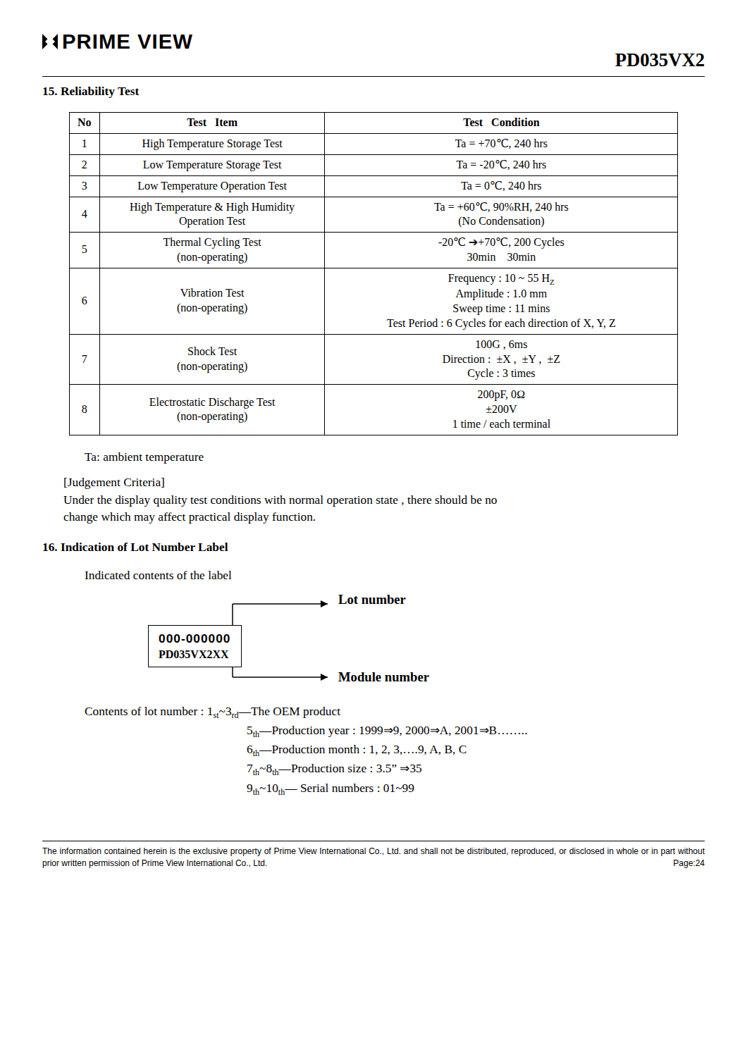PRIME VIEW
PD035VX2
15. Reliability Test
| No | Test Item | Test Condition |
| --- | --- | --- |
| 1 | High Temperature Storage Test | Ta = +70℃, 240 hrs |
| 2 | Low Temperature Storage Test | Ta = -20℃, 240 hrs |
| 3 | Low Temperature Operation Test | Ta = 0℃, 240 hrs |
| 4 | High Temperature & High Humidity Operation Test | Ta = +60℃, 90%RH, 240 hrs (No Condensation) |
| 5 | Thermal Cycling Test (non-operating) | -20℃ ➔+70℃, 200 Cycles 30min 30min |
| 6 | Vibration Test (non-operating) | Frequency : 10 ~ 55 H Z Amplitude : 1.0 mm Sweep time : 11 mins Test Period : 6 Cycles for each direction of X, Y, Z |
| 7 | Shock Test (non-operating) | 100G , 6ms Direction : ±X , ±Y , ±Z Cycle : 3 times |
| 8 | Electrostatic Discharge Test (non-operating) | 200pF, 0Ω ±200V 1 time / each terminal |
Ta: ambient temperature
[Judgement Criteria]
Under the display quality test conditions with normal operation state , there should be no
change which may affect practical display function.
16. Indication of Lot Number Label
Indicated contents of the label
000-000000
PD035VX2XX
Lot number
Module number
Contents of lot number : 1st~3rd—The OEM product
5th—Production year : 1999⇒9, 2000⇒A, 2001⇒B……..
6th—Production month : 1, 2, 3,….9, A, B, C
7th~8th—Production size : 3.5” ⇒35
9th~10th— Serial numbers : 01~99
The information contained herein is the exclusive property of Prime View International Co., Ltd. and shall not be distributed, reproduced, or disclosed in whole or in part without prior written permission of Prime View International Co., Ltd.Page:24